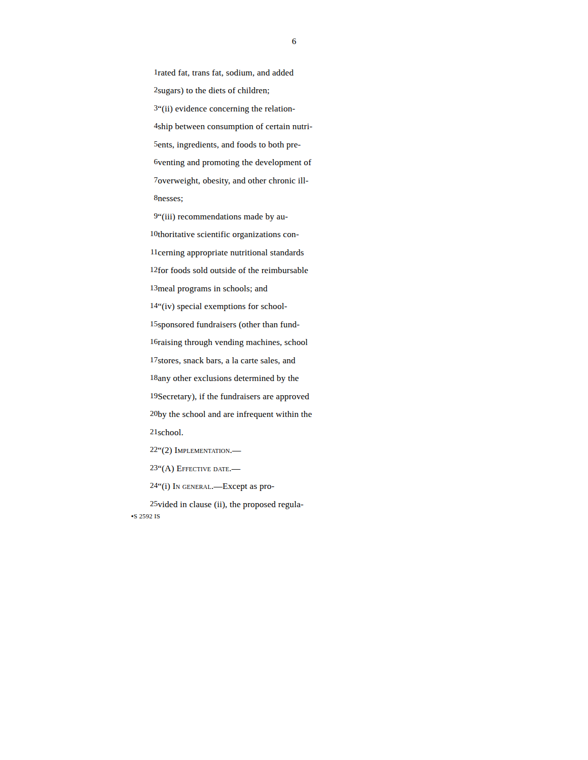6
| 1 | rated fat, trans fat, sodium, and added |
| 2 | sugars) to the diets of children; |
| 3 | “(ii) evidence concerning the relation- |
| 4 | ship between consumption of certain nutri- |
| 5 | ents, ingredients, and foods to both pre- |
| 6 | venting and promoting the development of |
| 7 | overweight, obesity, and other chronic ill- |
| 8 | nesses; |
| 9 | “(iii) recommendations made by au- |
| 10 | thoritative scientific organizations con- |
| 11 | cerning appropriate nutritional standards |
| 12 | for foods sold outside of the reimbursable |
| 13 | meal programs in schools; and |
| 14 | “(iv) special exemptions for school- |
| 15 | sponsored fundraisers (other than fund- |
| 16 | raising through vending machines, school |
| 17 | stores, snack bars, a la carte sales, and |
| 18 | any other exclusions determined by the |
| 19 | Secretary), if the fundraisers are approved |
| 20 | by the school and are infrequent within the |
| 21 | school. |
| 22 | “(2) Implementation .— |
| 23 | “(A) Effective date .— |
| 24 | “(i) In general .—Except as pro- |
| 25 | vided in clause (ii), the proposed regula- |
•S 2592 IS